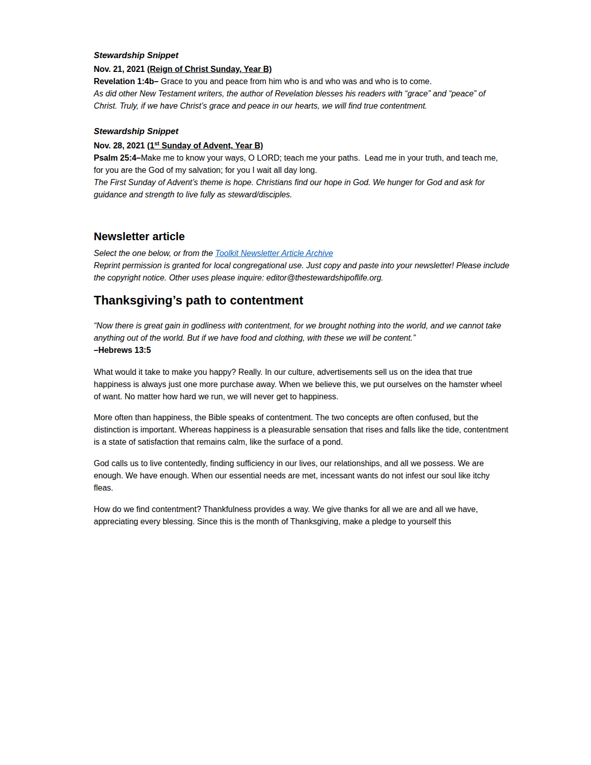Stewardship Snippet
Nov. 21, 2021 (Reign of Christ Sunday, Year B)
Revelation 1:4b– Grace to you and peace from him who is and who was and who is to come.
As did other New Testament writers, the author of Revelation blesses his readers with “grace” and “peace” of Christ. Truly, if we have Christ’s grace and peace in our hearts, we will find true contentment.
Stewardship Snippet
Nov. 28, 2021 (1st Sunday of Advent, Year B)
Psalm 25:4–Make me to know your ways, O LORD; teach me your paths. Lead me in your truth, and teach me, for you are the God of my salvation; for you I wait all day long.
The First Sunday of Advent’s theme is hope. Christians find our hope in God. We hunger for God and ask for guidance and strength to live fully as steward/disciples.
Newsletter article
Select the one below, or from the Toolkit Newsletter Article Archive
Reprint permission is granted for local congregational use. Just copy and paste into your newsletter! Please include the copyright notice. Other uses please inquire: editor@thestewardshipoflife.org.
Thanksgiving’s path to contentment
“Now there is great gain in godliness with contentment, for we brought nothing into the world, and we cannot take anything out of the world. But if we have food and clothing, with these we will be content.”
–Hebrews 13:5
What would it take to make you happy? Really. In our culture, advertisements sell us on the idea that true happiness is always just one more purchase away. When we believe this, we put ourselves on the hamster wheel of want. No matter how hard we run, we will never get to happiness.
More often than happiness, the Bible speaks of contentment. The two concepts are often confused, but the distinction is important. Whereas happiness is a pleasurable sensation that rises and falls like the tide, contentment is a state of satisfaction that remains calm, like the surface of a pond.
God calls us to live contentedly, finding sufficiency in our lives, our relationships, and all we possess. We are enough. We have enough. When our essential needs are met, incessant wants do not infest our soul like itchy fleas.
How do we find contentment? Thankfulness provides a way. We give thanks for all we are and all we have, appreciating every blessing. Since this is the month of Thanksgiving, make a pledge to yourself this